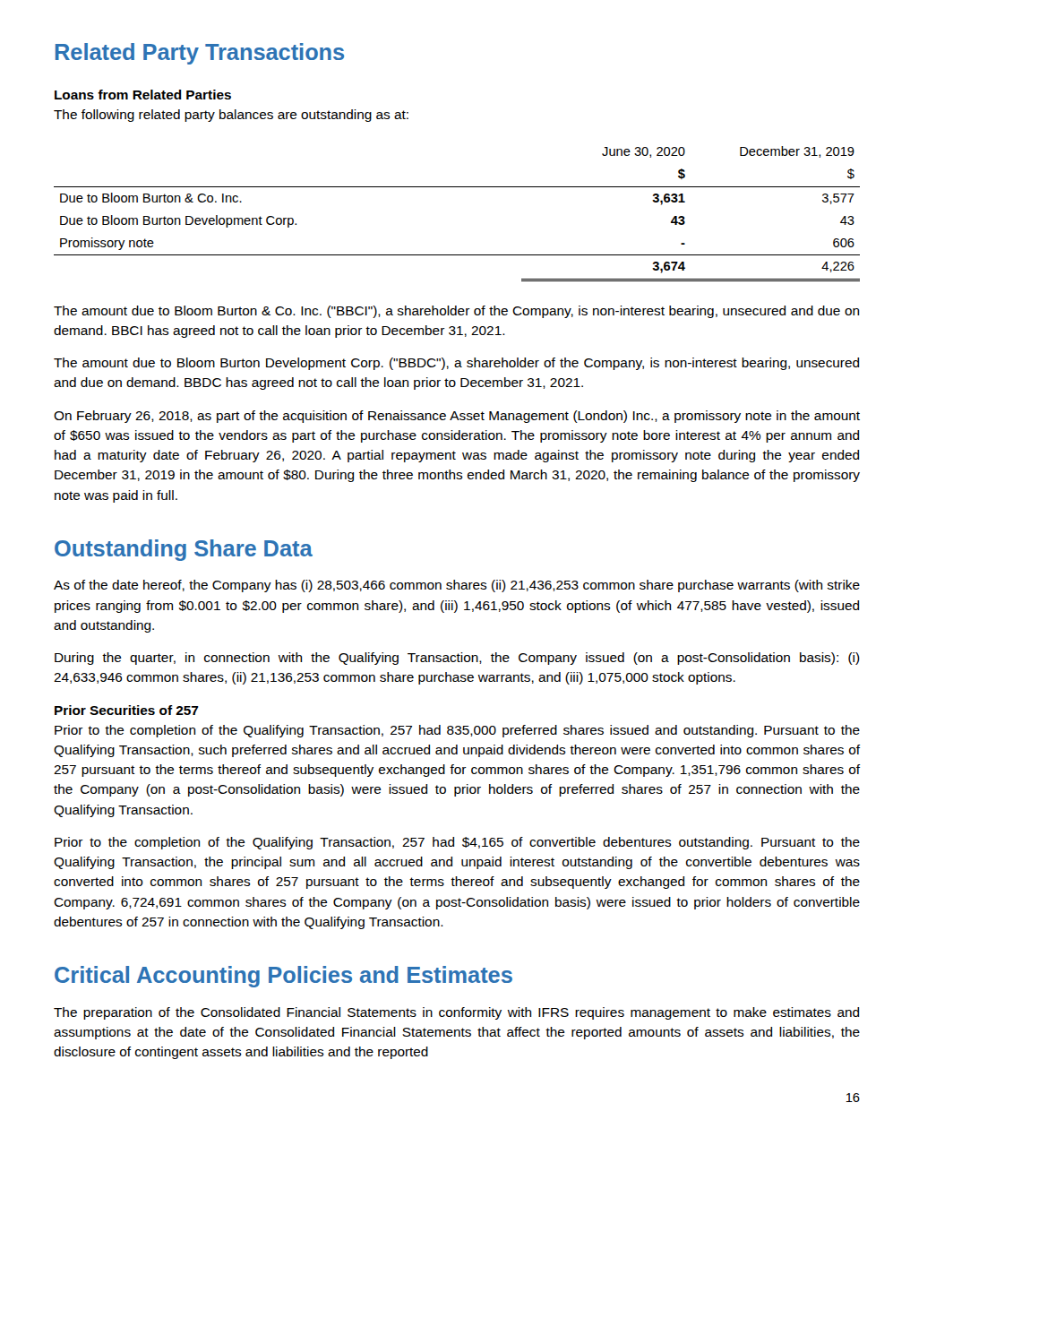Related Party Transactions
Loans from Related Parties
The following related party balances are outstanding as at:
| | June 30, 2020 | December 31, 2019 |
| | $ | $ |
| Due to Bloom Burton & Co. Inc. | 3,631 | 3,577 |
| Due to Bloom Burton Development Corp. | 43 | 43 |
| Promissory note | - | 606 |
| | 3,674 | 4,226 |
The amount due to Bloom Burton & Co. Inc. ("BBCI"), a shareholder of the Company, is non-interest bearing, unsecured and due on demand. BBCI has agreed not to call the loan prior to December 31, 2021.
The amount due to Bloom Burton Development Corp. ("BBDC"), a shareholder of the Company, is non-interest bearing, unsecured and due on demand. BBDC has agreed not to call the loan prior to December 31, 2021.
On February 26, 2018, as part of the acquisition of Renaissance Asset Management (London) Inc., a promissory note in the amount of $650 was issued to the vendors as part of the purchase consideration. The promissory note bore interest at 4% per annum and had a maturity date of February 26, 2020. A partial repayment was made against the promissory note during the year ended December 31, 2019 in the amount of $80. During the three months ended March 31, 2020, the remaining balance of the promissory note was paid in full.
Outstanding Share Data
As of the date hereof, the Company has (i) 28,503,466 common shares (ii) 21,436,253 common share purchase warrants (with strike prices ranging from $0.001 to $2.00 per common share), and (iii) 1,461,950 stock options (of which 477,585 have vested), issued and outstanding.
During the quarter, in connection with the Qualifying Transaction, the Company issued (on a post-Consolidation basis): (i) 24,633,946 common shares, (ii) 21,136,253 common share purchase warrants, and (iii) 1,075,000 stock options.
Prior Securities of 257
Prior to the completion of the Qualifying Transaction, 257 had 835,000 preferred shares issued and outstanding. Pursuant to the Qualifying Transaction, such preferred shares and all accrued and unpaid dividends thereon were converted into common shares of 257 pursuant to the terms thereof and subsequently exchanged for common shares of the Company. 1,351,796 common shares of the Company (on a post-Consolidation basis) were issued to prior holders of preferred shares of 257 in connection with the Qualifying Transaction.
Prior to the completion of the Qualifying Transaction, 257 had $4,165 of convertible debentures outstanding. Pursuant to the Qualifying Transaction, the principal sum and all accrued and unpaid interest outstanding of the convertible debentures was converted into common shares of 257 pursuant to the terms thereof and subsequently exchanged for common shares of the Company. 6,724,691 common shares of the Company (on a post-Consolidation basis) were issued to prior holders of convertible debentures of 257 in connection with the Qualifying Transaction.
Critical Accounting Policies and Estimates
The preparation of the Consolidated Financial Statements in conformity with IFRS requires management to make estimates and assumptions at the date of the Consolidated Financial Statements that affect the reported amounts of assets and liabilities, the disclosure of contingent assets and liabilities and the reported
16